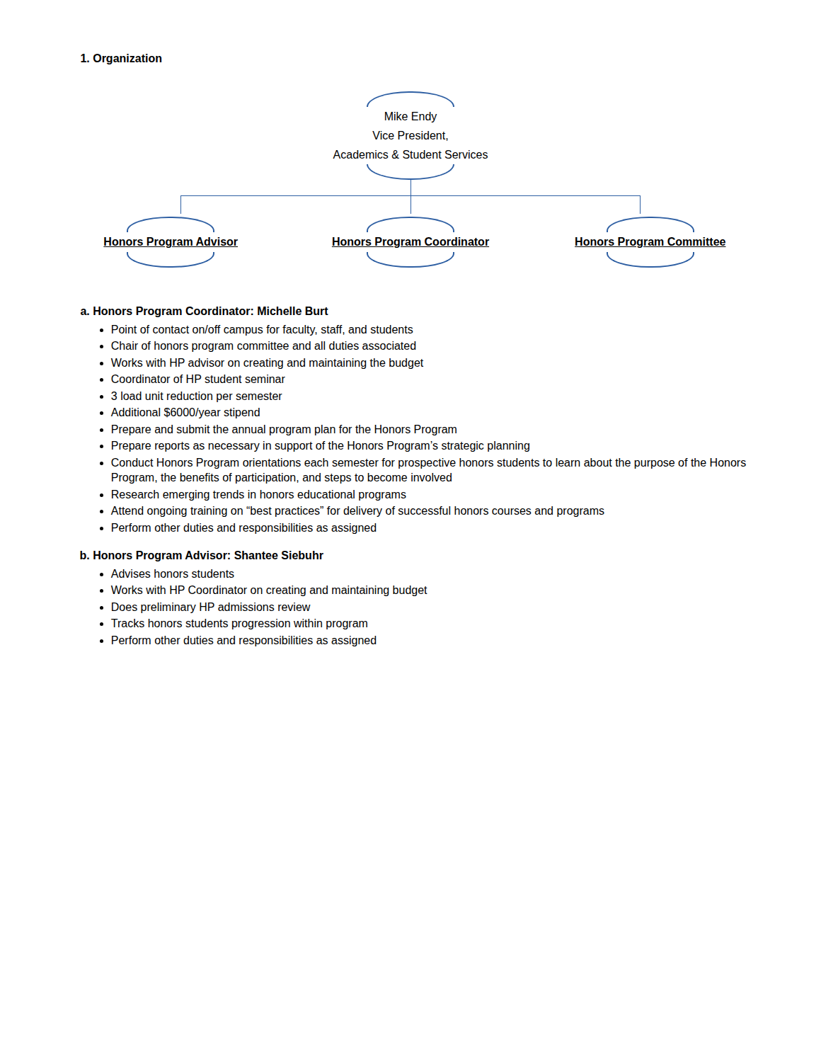Organization
Mike Endy
Vice President,
Academics & Student Services
Honors Program Advisor
Honors Program Coordinator
Honors Program Committee
Honors Program Coordinator: Michelle Burt
Point of contact on/off campus for faculty, staff, and students
Chair of honors program committee and all duties associated
Works with HP advisor on creating and maintaining the budget
Coordinator of HP student seminar
3 load unit reduction per semester
Additional $6000/year stipend
Prepare and submit the annual program plan for the Honors Program
Prepare reports as necessary in support of the Honors Program’s strategic planning
Conduct Honors Program orientations each semester for prospective honors students to learn about the purpose of the Honors Program, the benefits of participation, and steps to become involved
Research emerging trends in honors educational programs
Attend ongoing training on “best practices” for delivery of successful honors courses and programs
Perform other duties and responsibilities as assigned
Honors Program Advisor: Shantee Siebuhr
Advises honors students
Works with HP Coordinator on creating and maintaining budget
Does preliminary HP admissions review
Tracks honors students progression within program
Perform other duties and responsibilities as assigned